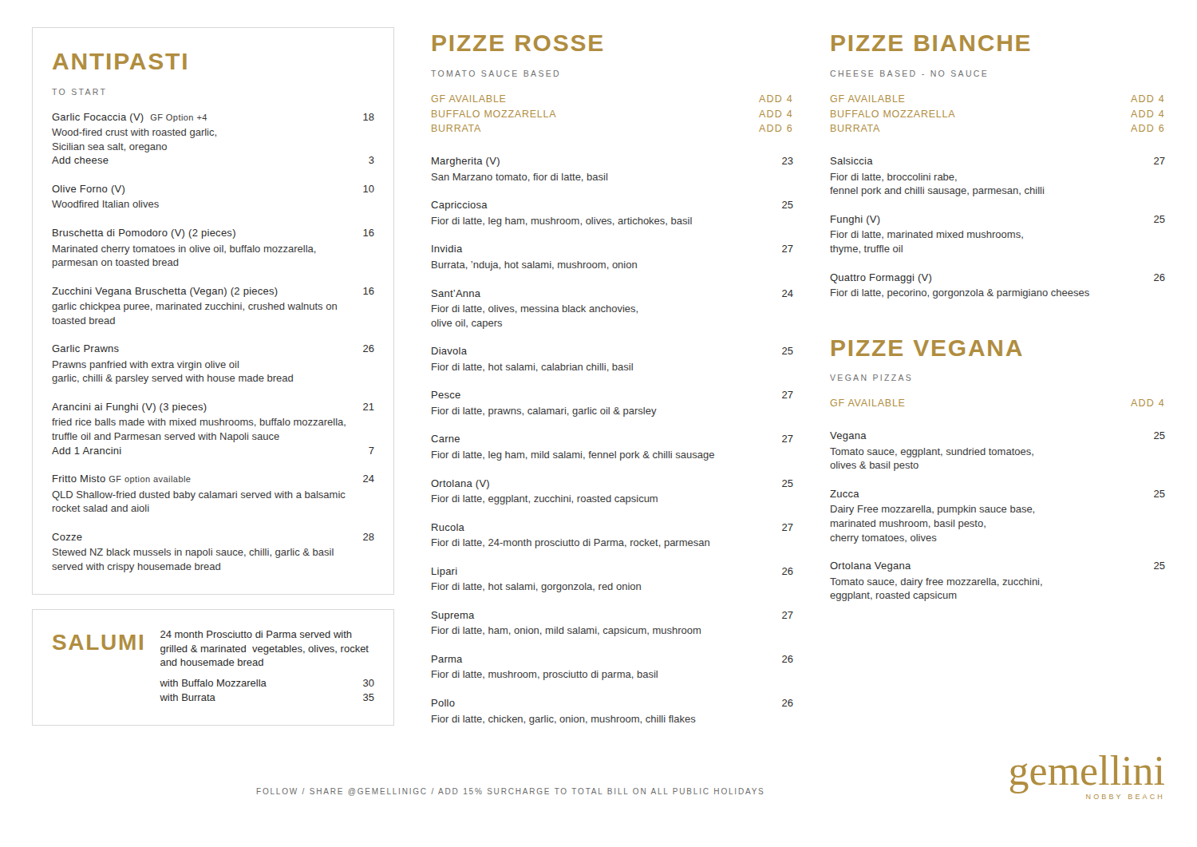Antipasti
To start
Garlic Focaccia (V) GF Option +4
18
Wood-fired crust with roasted garlic,
Sicilian sea salt, oregano
Add cheese
3
Olive Forno (V)
10
Woodfired Italian olives
Bruschetta di Pomodoro (V) (2 pieces)
16
Marinated cherry tomatoes in olive oil, buffalo mozzarella, parmesan on toasted bread
Zucchini Vegana Bruschetta (Vegan) (2 pieces)
16
garlic chickpea puree, marinated zucchini, crushed walnuts on toasted bread
Garlic Prawns
26
Prawns panfried with extra virgin olive oil
garlic, chilli & parsley served with house made bread
Arancini ai Funghi (V) (3 pieces)
21
fried rice balls made with mixed mushrooms, buffalo mozza­rella, truffle oil and Parmesan served with Napoli sauce
Add 1 Arancini
7
Fritto Misto GF option available
24
QLD Shallow-fried dusted baby calamari served with a bal­samic rocket salad and aioli
Cozze
28
Stewed NZ black mussels in napoli sauce, chilli, garlic & basil served with crispy housemade bread
Salumi
24 month Prosciutto di Parma served with grilled & marinated vegetables, olives, rocket and housemade bread
with Buffalo Mozzarella 30
with Burrata 35
Pizze Rosse
Tomato sauce based
GF Available Add 4
Buffalo Mozzarella Add 4
Burrata Add 6
Margherita (V)
23
San Marzano tomato, fior di latte, basil
Capricciosa
25
Fior di latte, leg ham, mushroom, olives, artichokes, basil
Invidia
27
Burrata, ’nduja, hot salami, mushroom, onion
Sant’Anna
24
Fior di latte, olives, messina black anchovies,
olive oil, capers
Diavola
25
Fior di latte, hot salami, calabrian chilli, basil
Pesce
27
Fior di latte, prawns, calamari, garlic oil & parsley
Carne
27
Fior di latte, leg ham, mild salami, fennel pork & chilli sausage
Ortolana (V)
25
Fior di latte, eggplant, zucchini, roasted capsicum
Rucola
27
Fior di latte, 24-month prosciutto di Parma, rocket, parmesan
Lipari
26
Fior di latte, hot salami, gorgonzola, red onion
Suprema
27
Fior di latte, ham, onion, mild salami, capsicum, mushroom
Parma
26
Fior di latte, mushroom, prosciutto di parma, basil
Pollo
26
Fior di latte, chicken, garlic, onion, mushroom, chilli flakes
Pizze Bianche
Cheese based - no sauce
GF Available Add 4
Buffalo Mozzarella Add 4
Burrata Add 6
Salsiccia
27
Fior di latte, broccolini rabe,
fennel pork and chilli sausage, parmesan, chilli
Funghi (V)
25
Fior di latte, marinated mixed mushrooms,
thyme, truffle oil
Quattro Formaggi (V)
26
Fior di latte, pecorino, gorgonzola & parmigiano cheeses
Pizze Vegana
Vegan pizzas
GF Available Add 4
Vegana
25
Tomato sauce, eggplant, sundried tomatoes,
olives & basil pesto
Zucca
25
Dairy Free mozzarella, pumpkin sauce base,
marinated mushroom, basil pesto,
cherry tomatoes, olives
Ortolana Vegana
25
Tomato sauce, dairy free mozzarella, zucchini,
eggplant, roasted capsicum
Follow / Share @gemellinigc / Add 15% surcharge to total bill on all public holidays
gemellini
Nobby Beach